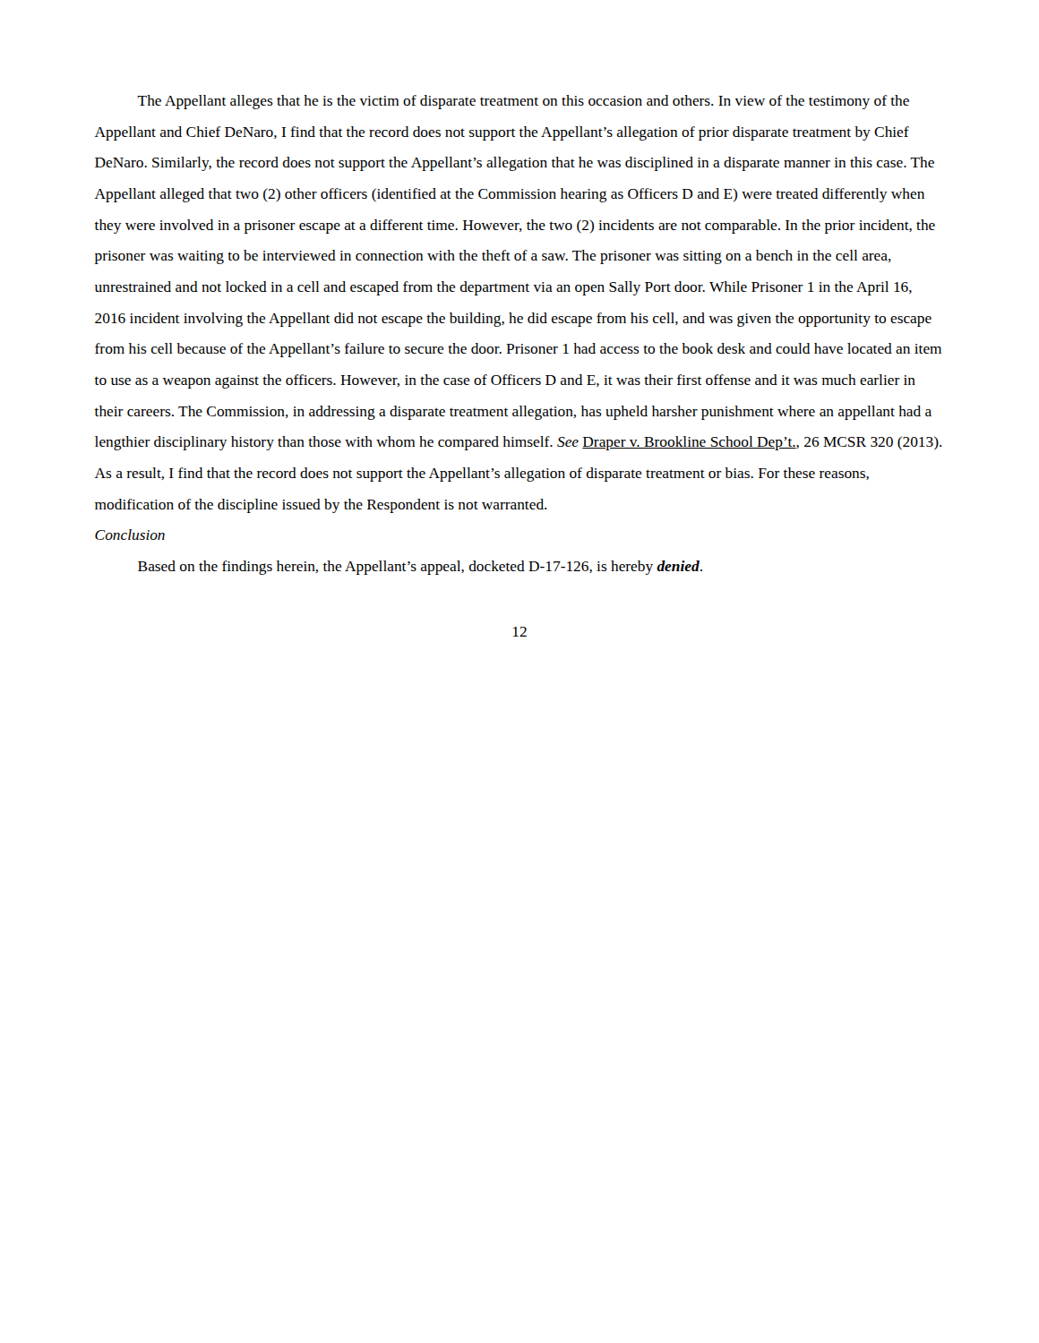The Appellant alleges that he is the victim of disparate treatment on this occasion and others. In view of the testimony of the Appellant and Chief DeNaro, I find that the record does not support the Appellant’s allegation of prior disparate treatment by Chief DeNaro. Similarly, the record does not support the Appellant’s allegation that he was disciplined in a disparate manner in this case. The Appellant alleged that two (2) other officers (identified at the Commission hearing as Officers D and E) were treated differently when they were involved in a prisoner escape at a different time. However, the two (2) incidents are not comparable. In the prior incident, the prisoner was waiting to be interviewed in connection with the theft of a saw. The prisoner was sitting on a bench in the cell area, unrestrained and not locked in a cell and escaped from the department via an open Sally Port door. While Prisoner 1 in the April 16, 2016 incident involving the Appellant did not escape the building, he did escape from his cell, and was given the opportunity to escape from his cell because of the Appellant’s failure to secure the door. Prisoner 1 had access to the book desk and could have located an item to use as a weapon against the officers. However, in the case of Officers D and E, it was their first offense and it was much earlier in their careers. The Commission, in addressing a disparate treatment allegation, has upheld harsher punishment where an appellant had a lengthier disciplinary history than those with whom he compared himself. See Draper v. Brookline School Dep’t., 26 MCSR 320 (2013). As a result, I find that the record does not support the Appellant’s allegation of disparate treatment or bias. For these reasons, modification of the discipline issued by the Respondent is not warranted.
Conclusion
Based on the findings herein, the Appellant’s appeal, docketed D-17-126, is hereby denied.
12